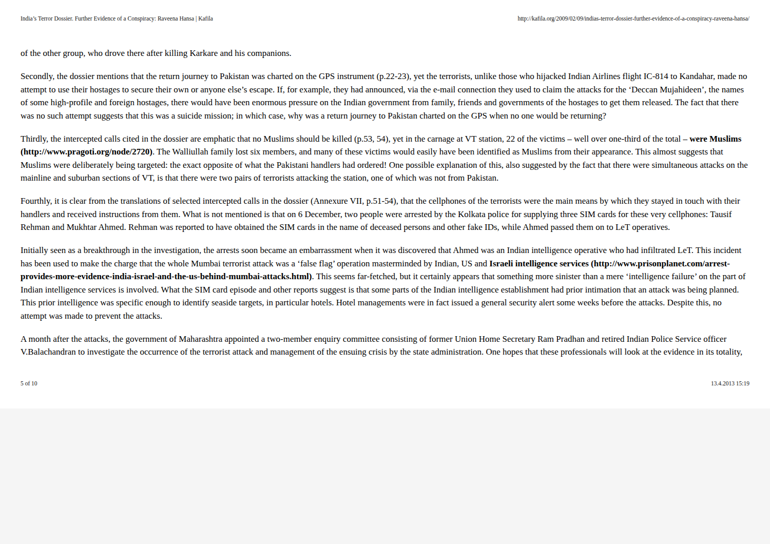India’s Terror Dossier. Further Evidence of a Conspiracy: Raveena Hansa | Kafila
http://kafila.org/2009/02/09/indias-terror-dossier-further-evidence-of-a-conspiracy-raveena-hansa/
of the other group, who drove there after killing Karkare and his companions.
Secondly, the dossier mentions that the return journey to Pakistan was charted on the GPS instrument (p.22-23), yet the terrorists, unlike those who hijacked Indian Airlines flight IC-814 to Kandahar, made no attempt to use their hostages to secure their own or anyone else’s escape. If, for example, they had announced, via the e-mail connection they used to claim the attacks for the ‘Deccan Mujahideen’, the names of some high-profile and foreign hostages, there would have been enormous pressure on the Indian government from family, friends and governments of the hostages to get them released. The fact that there was no such attempt suggests that this was a suicide mission; in which case, why was a return journey to Pakistan charted on the GPS when no one would be returning?
Thirdly, the intercepted calls cited in the dossier are emphatic that no Muslims should be killed (p.53, 54), yet in the carnage at VT station, 22 of the victims – well over one-third of the total – were Muslims (http://www.pragoti.org/node/2720). The Walliullah family lost six members, and many of these victims would easily have been identified as Muslims from their appearance. This almost suggests that Muslims were deliberately being targeted: the exact opposite of what the Pakistani handlers had ordered! One possible explanation of this, also suggested by the fact that there were simultaneous attacks on the mainline and suburban sections of VT, is that there were two pairs of terrorists attacking the station, one of which was not from Pakistan.
Fourthly, it is clear from the translations of selected intercepted calls in the dossier (Annexure VII, p.51-54), that the cellphones of the terrorists were the main means by which they stayed in touch with their handlers and received instructions from them. What is not mentioned is that on 6 December, two people were arrested by the Kolkata police for supplying three SIM cards for these very cellphones: Tausif Rehman and Mukhtar Ahmed. Rehman was reported to have obtained the SIM cards in the name of deceased persons and other fake IDs, while Ahmed passed them on to LeT operatives.
Initially seen as a breakthrough in the investigation, the arrests soon became an embarrassment when it was discovered that Ahmed was an Indian intelligence operative who had infiltrated LeT. This incident has been used to make the charge that the whole Mumbai terrorist attack was a ‘false flag’ operation masterminded by Indian, US and Israeli intelligence services (http://www.prisonplanet.com/arrest-provides-more-evidence-india-israel-and-the-us-behind-mumbai-attacks.html). This seems far-fetched, but it certainly appears that something more sinister than a mere ‘intelligence failure’ on the part of Indian intelligence services is involved. What the SIM card episode and other reports suggest is that some parts of the Indian intelligence establishment had prior intimation that an attack was being planned. This prior intelligence was specific enough to identify seaside targets, in particular hotels. Hotel managements were in fact issued a general security alert some weeks before the attacks. Despite this, no attempt was made to prevent the attacks.
A month after the attacks, the government of Maharashtra appointed a two-member enquiry committee consisting of former Union Home Secretary Ram Pradhan and retired Indian Police Service officer V.Balachandran to investigate the occurrence of the terrorist attack and management of the ensuing crisis by the state administration. One hopes that these professionals will look at the evidence in its totality,
5 of 10
13.4.2013 15:19